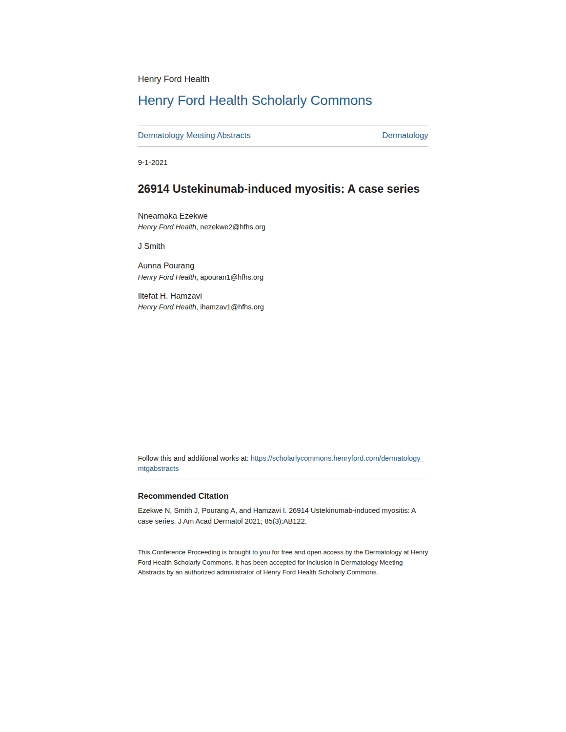Henry Ford Health
Henry Ford Health Scholarly Commons
Dermatology Meeting Abstracts Dermatology
9-1-2021
26914 Ustekinumab-induced myositis: A case series
Nneamaka Ezekwe
Henry Ford Health, nezekwe2@hfhs.org
J Smith
Aunna Pourang
Henry Ford Health, apouran1@hfhs.org
Iltefat H. Hamzavi
Henry Ford Health, ihamzav1@hfhs.org
Follow this and additional works at: https://scholarlycommons.henryford.com/dermatology_mtgabstracts
Recommended Citation
Ezekwe N, Smith J, Pourang A, and Hamzavi I. 26914 Ustekinumab-induced myositis: A case series. J Am Acad Dermatol 2021; 85(3):AB122.
This Conference Proceeding is brought to you for free and open access by the Dermatology at Henry Ford Health Scholarly Commons. It has been accepted for inclusion in Dermatology Meeting Abstracts by an authorized administrator of Henry Ford Health Scholarly Commons.